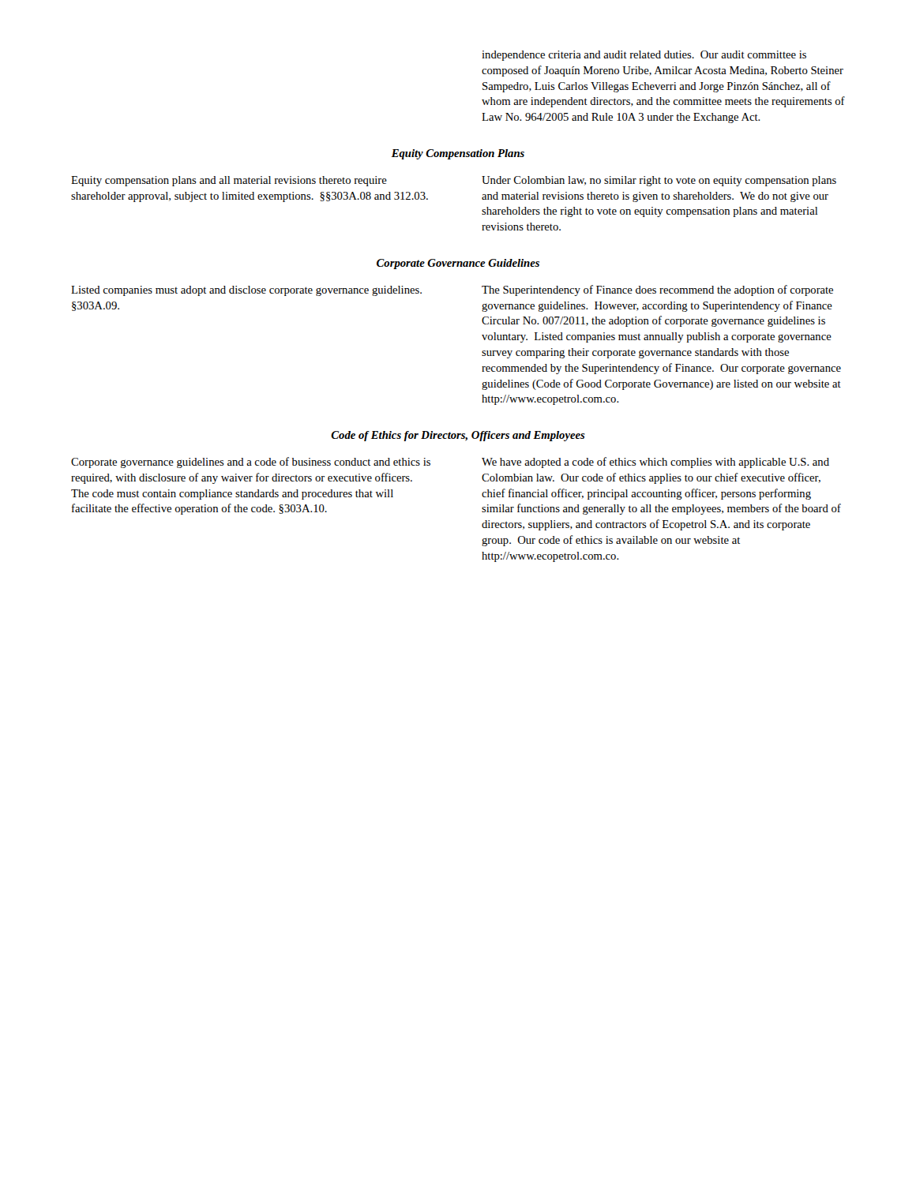| | | independence criteria and audit related duties. Our audit committee is composed of Joaquín Moreno Uribe, Amilcar Acosta Medina, Roberto Steiner Sampedro, Luis Carlos Villegas Echeverri and Jorge Pinzón Sánchez, all of whom are independent directors, and the committee meets the requirements of Law No. 964/2005 and Rule 10A 3 under the Exchange Act. |
Equity Compensation Plans
| Equity compensation plans and all material revisions thereto require shareholder approval, subject to limited exemptions. §§303A.08 and 312.03. | | Under Colombian law, no similar right to vote on equity compensation plans and material revisions thereto is given to shareholders. We do not give our shareholders the right to vote on equity compensation plans and material revisions thereto. |
Corporate Governance Guidelines
| Listed companies must adopt and disclose corporate governance guidelines. §303A.09. | | The Superintendency of Finance does recommend the adoption of corporate governance guidelines. However, according to Superintendency of Finance Circular No. 007/2011, the adoption of corporate governance guidelines is voluntary. Listed companies must annually publish a corporate governance survey comparing their corporate governance standards with those recommended by the Superintendency of Finance. Our corporate governance guidelines (Code of Good Corporate Governance) are listed on our website at http://www.ecopetrol.com.co. |
Code of Ethics for Directors, Officers and Employees
| Corporate governance guidelines and a code of business conduct and ethics is required, with disclosure of any waiver for directors or executive officers. The code must contain compliance standards and procedures that will facilitate the effective operation of the code. §303A.10. | | We have adopted a code of ethics which complies with applicable U.S. and Colombian law. Our code of ethics applies to our chief executive officer, chief financial officer, principal accounting officer, persons performing similar functions and generally to all the employees, members of the board of directors, suppliers, and contractors of Ecopetrol S.A. and its corporate group. Our code of ethics is available on our website at http://www.ecopetrol.com.co. |